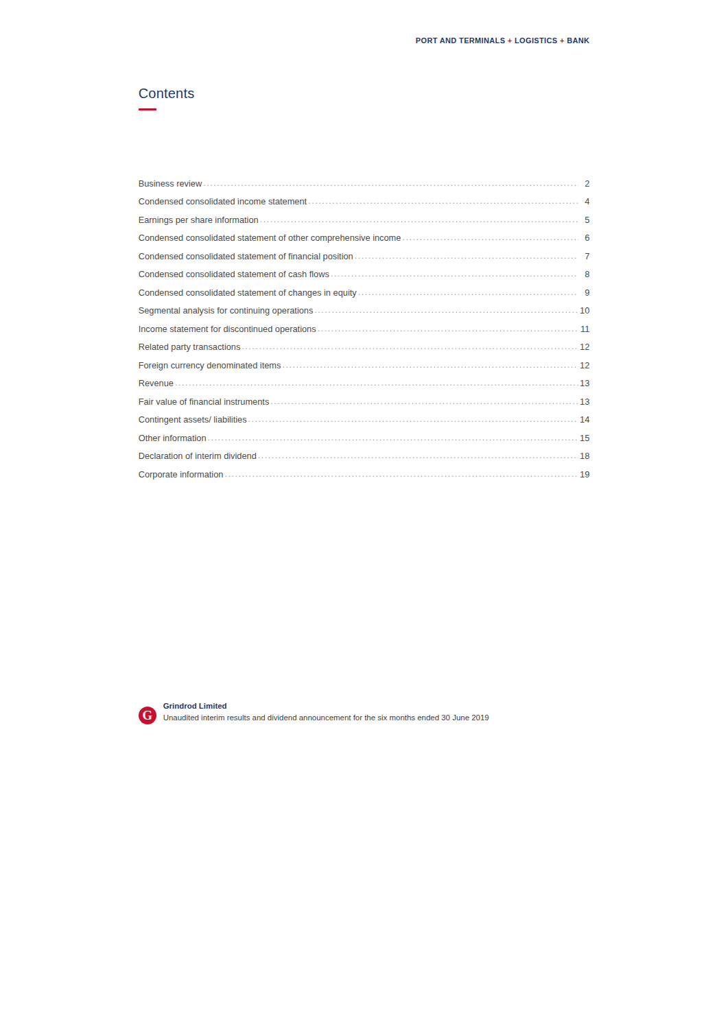PORT AND TERMINALS + LOGISTICS + BANK
Contents
Business review........................................................................................................................................... 2
Condensed consolidated income statement................................................................................................. 4
Earnings per share information....................................................................................................................... 5
Condensed consolidated statement of other comprehensive income............................................................. 6
Condensed consolidated statement of financial position................................................................................. 7
Condensed consolidated statement of cash flows......................................................................................... 8
Condensed consolidated statement of changes in equity................................................................................ 9
Segmental analysis for continuing operations.............................................................................................. 10
Income statement for discontinued operations............................................................................................. 11
Related party transactions.............................................................................................................................. 12
Foreign currency denominated items............................................................................................................. 12
Revenue................................................................................................................................................................. 13
Fair value of financial instruments................................................................................................................... 13
Contingent assets/ liabilities............................................................................................................................. 14
Other information....................................................................................................................................... 15
Declaration of interim dividend....................................................................................................................... 18
Corporate information.................................................................................................................................. 19
G
Grindrod Limited
Unaudited interim results and dividend announcement for the six months ended 30 June 2019